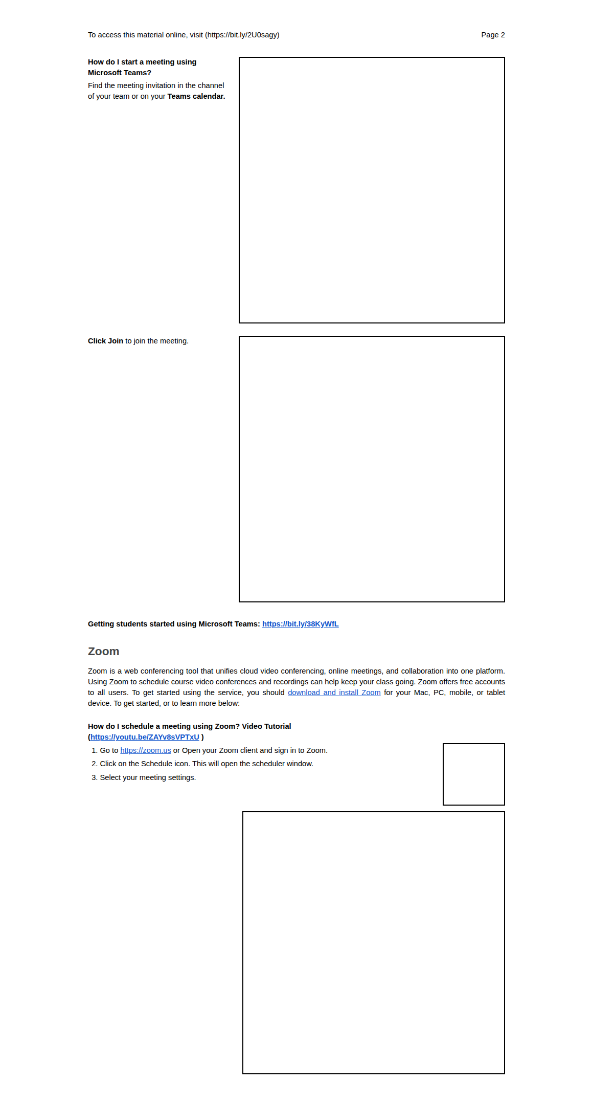To access this material online, visit (https://bit.ly/2U0sagy) Page 2
How do I start a meeting using Microsoft Teams?
Find the meeting invitation in the channel of your team or on your Teams calendar.
Click Join to join the meeting.
Getting students started using Microsoft Teams: https://bit.ly/38KyWfL
Zoom
Zoom is a web conferencing tool that unifies cloud video conferencing, online meetings, and collaboration into one platform. Using Zoom to schedule course video conferences and recordings can help keep your class going. Zoom offers free accounts to all users. To get started using the service, you should download and install Zoom for your Mac, PC, mobile, or tablet device. To get started, or to learn more below:
How do I schedule a meeting using Zoom? Video Tutorial
(https://youtu.be/ZAYv8sVPTxU )
Go to https://zoom.us or Open your Zoom client and sign in to Zoom.
Click on the Schedule icon. This will open the scheduler window.
Select your meeting settings.